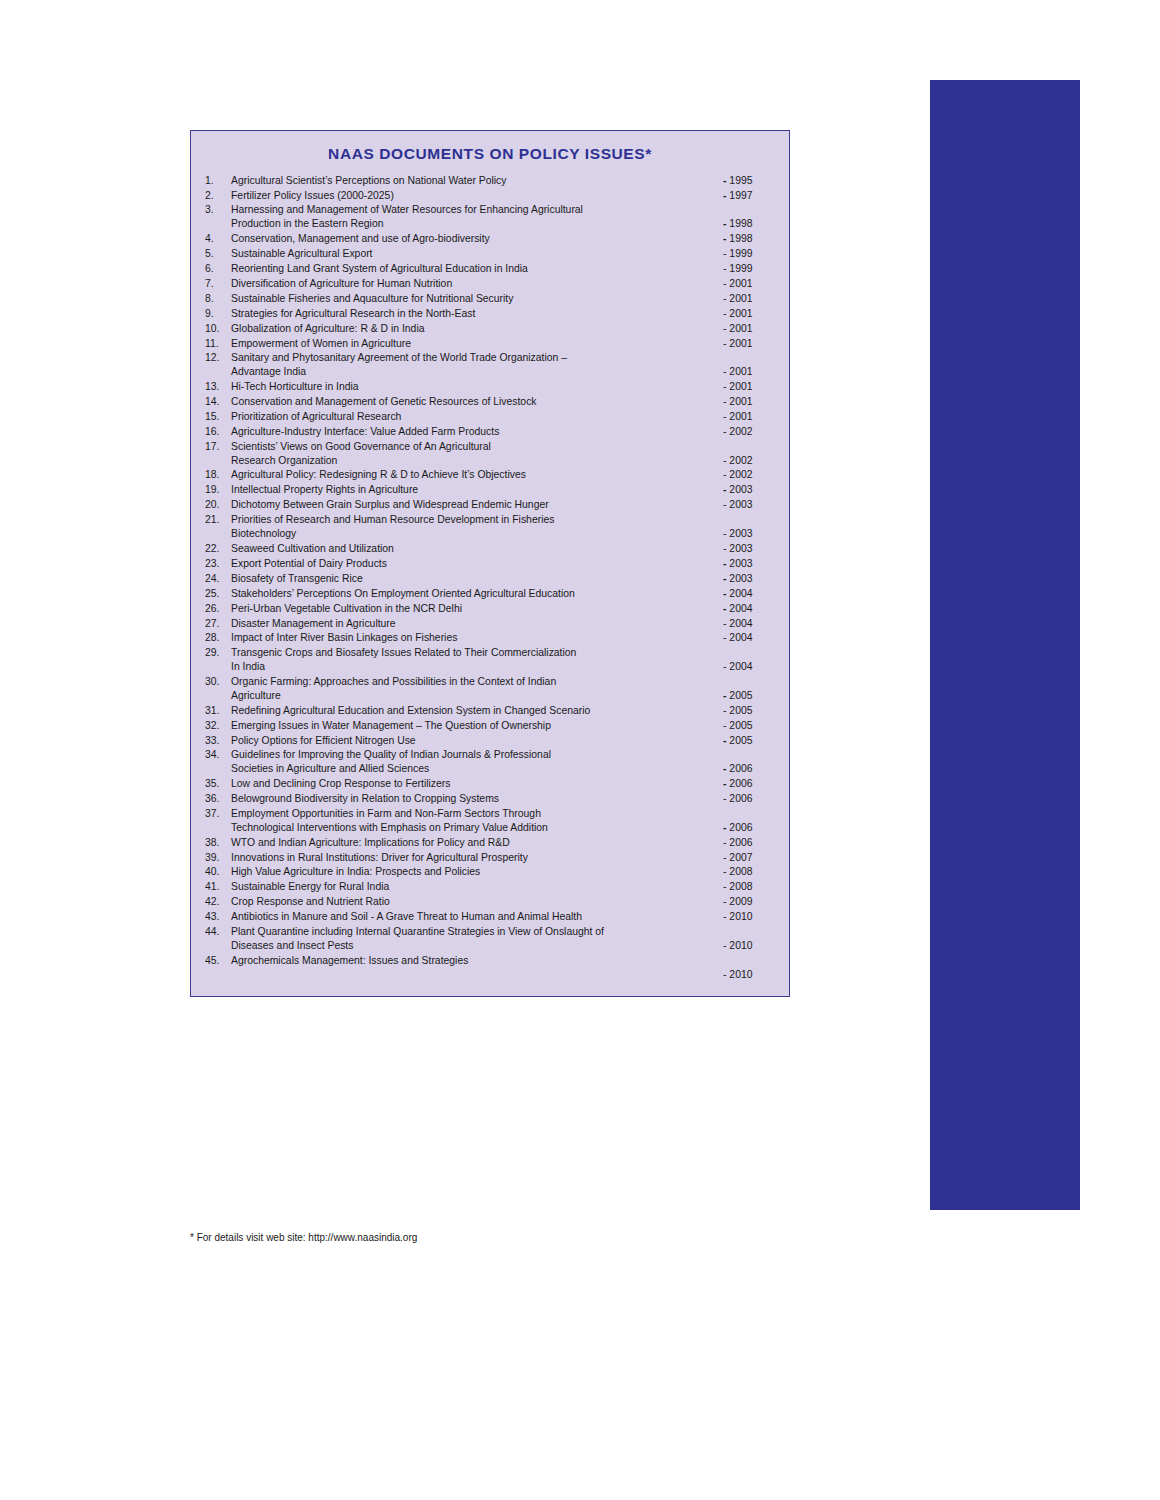NAAS DOCUMENTS ON POLICY ISSUES*
| 1. | Agricultural Scientist’s Perceptions on National Water Policy | - 1995 |
| 2. | Fertilizer Policy Issues (2000-2025) | - 1997 |
| 3. | Harnessing and Management of Water Resources for Enhancing Agricultural Production in the Eastern Region | - 1998 |
| 4. | Conservation, Management and use of Agro-biodiversity | - 1998 |
| 5. | Sustainable Agricultural Export | - 1999 |
| 6. | Reorienting Land Grant System of Agricultural Education in India | - 1999 |
| 7. | Diversification of Agriculture for Human Nutrition | - 2001 |
| 8. | Sustainable Fisheries and Aquaculture for Nutritional Security | - 2001 |
| 9. | Strategies for Agricultural Research in the North-East | - 2001 |
| 10. | Globalization of Agriculture: R & D in India | - 2001 |
| 11. | Empowerment of Women in Agriculture | - 2001 |
| 12. | Sanitary and Phytosanitary Agreement of the World Trade Organization – Advantage India | - 2001 |
| 13. | Hi-Tech Horticulture in India | - 2001 |
| 14. | Conservation and Management of Genetic Resources of Livestock | - 2001 |
| 15. | Prioritization of Agricultural Research | - 2001 |
| 16. | Agriculture-Industry Interface: Value Added Farm Products | - 2002 |
| 17. | Scientists’ Views on Good Governance of An Agricultural Research Organization | - 2002 |
| 18. | Agricultural Policy: Redesigning R & D to Achieve It’s Objectives | - 2002 |
| 19. | Intellectual Property Rights in Agriculture | - 2003 |
| 20. | Dichotomy Between Grain Surplus and Widespread Endemic Hunger | - 2003 |
| 21. | Priorities of Research and Human Resource Development in Fisheries Biotechnology | - 2003 |
| 22. | Seaweed Cultivation and Utilization | - 2003 |
| 23. | Export Potential of Dairy Products | - 2003 |
| 24. | Biosafety of Transgenic Rice | - 2003 |
| 25. | Stakeholders’ Perceptions On Employment Oriented Agricultural Education | - 2004 |
| 26. | Peri-Urban Vegetable Cultivation in the NCR Delhi | - 2004 |
| 27. | Disaster Management in Agriculture | - 2004 |
| 28. | Impact of Inter River Basin Linkages on Fisheries | - 2004 |
| 29. | Transgenic Crops and Biosafety Issues Related to Their Commercialization In India | - 2004 |
| 30. | Organic Farming: Approaches and Possibilities in the Context of Indian Agriculture | - 2005 |
| 31. | Redefining Agricultural Education and Extension System in Changed Scenario | - 2005 |
| 32. | Emerging Issues in Water Management – The Question of Ownership | - 2005 |
| 33. | Policy Options for Efficient Nitrogen Use | - 2005 |
| 34. | Guidelines for Improving the Quality of Indian Journals & Professional Societies in Agriculture and Allied Sciences | - 2006 |
| 35. | Low and Declining Crop Response to Fertilizers | - 2006 |
| 36. | Belowground Biodiversity in Relation to Cropping Systems | - 2006 |
| 37. | Employment Opportunities in Farm and Non-Farm Sectors Through Technological Interventions with Emphasis on Primary Value Addition | - 2006 |
| 38. | WTO and Indian Agriculture: Implications for Policy and R&D | - 2006 |
| 39. | Innovations in Rural Institutions: Driver for Agricultural Prosperity | - 2007 |
| 40. | High Value Agriculture in India: Prospects and Policies | - 2008 |
| 41. | Sustainable Energy for Rural India | - 2008 |
| 42. | Crop Response and Nutrient Ratio | - 2009 |
| 43. | Antibiotics in Manure and Soil - A Grave Threat to Human and Animal Health | - 2010 |
| 44. | Plant Quarantine including Internal Quarantine Strategies in View of Onslaught of Diseases and Insect Pests | - 2010 |
| 45. | Agrochemicals Management: Issues and Strategies | - 2010 |
* For details visit web site: http://www.naasindia.org